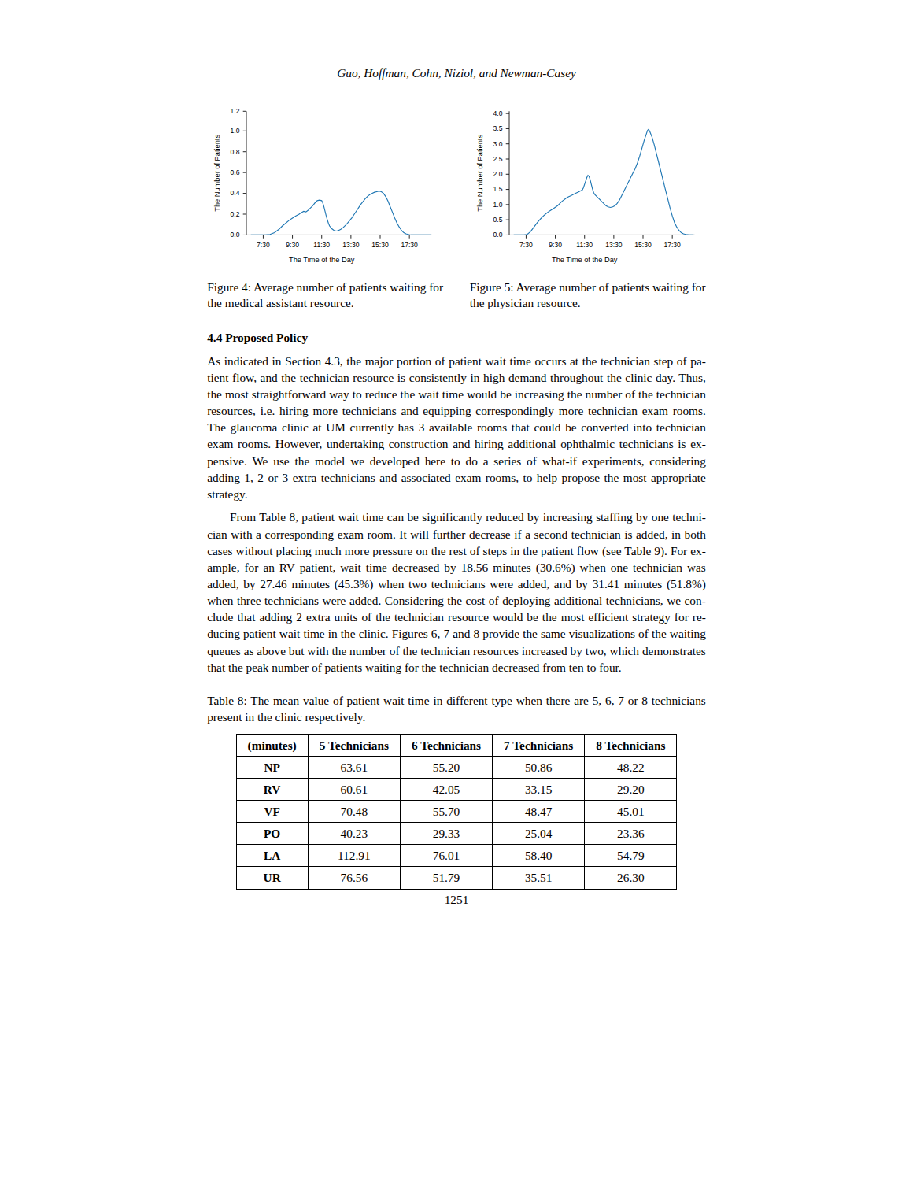Guo, Hoffman, Cohn, Niziol, and Newman-Casey
0.0 0.2 0.4 0.6 0.8 1.0 1.2 7:30 9:30 11:30 13:30 15:30 17:30 The Time of the Day The Number of Patients
Figure 4: Average number of patients waiting for the medical assistant resource.
0.0 0.5 1.0 1.5 2.0 2.5 3.0 3.5 4.0 7:30 9:30 11:30 13:30 15:30 17:30 The Time of the Day The Number of Patients
Figure 5: Average number of patients waiting for the physician resource.
4.4 Proposed Policy
As indicated in Section 4.3, the major portion of patient wait time occurs at the technician step of patient flow, and the technician resource is consistently in high demand throughout the clinic day. Thus, the most straightforward way to reduce the wait time would be increasing the number of the technician resources, i.e. hiring more technicians and equipping correspondingly more technician exam rooms. The glaucoma clinic at UM currently has 3 available rooms that could be converted into technician exam rooms. However, undertaking construction and hiring additional ophthalmic technicians is expensive. We use the model we developed here to do a series of what-if experiments, considering adding 1, 2 or 3 extra technicians and associated exam rooms, to help propose the most appropriate strategy.
From Table 8, patient wait time can be significantly reduced by increasing staffing by one technician with a corresponding exam room. It will further decrease if a second technician is added, in both cases without placing much more pressure on the rest of steps in the patient flow (see Table 9). For example, for an RV patient, wait time decreased by 18.56 minutes (30.6%) when one technician was added, by 27.46 minutes (45.3%) when two technicians were added, and by 31.41 minutes (51.8%) when three technicians were added. Considering the cost of deploying additional technicians, we conclude that adding 2 extra units of the technician resource would be the most efficient strategy for reducing patient wait time in the clinic. Figures 6, 7 and 8 provide the same visualizations of the waiting queues as above but with the number of the technician resources increased by two, which demonstrates that the peak number of patients waiting for the technician decreased from ten to four.
Table 8: The mean value of patient wait time in different type when there are 5, 6, 7 or 8 technicians present in the clinic respectively.
| (minutes) | 5 Technicians | 6 Technicians | 7 Technicians | 8 Technicians |
| --- | --- | --- | --- | --- |
| NP | 63.61 | 55.20 | 50.86 | 48.22 |
| RV | 60.61 | 42.05 | 33.15 | 29.20 |
| VF | 70.48 | 55.70 | 48.47 | 45.01 |
| PO | 40.23 | 29.33 | 25.04 | 23.36 |
| LA | 112.91 | 76.01 | 58.40 | 54.79 |
| UR | 76.56 | 51.79 | 35.51 | 26.30 |
1251